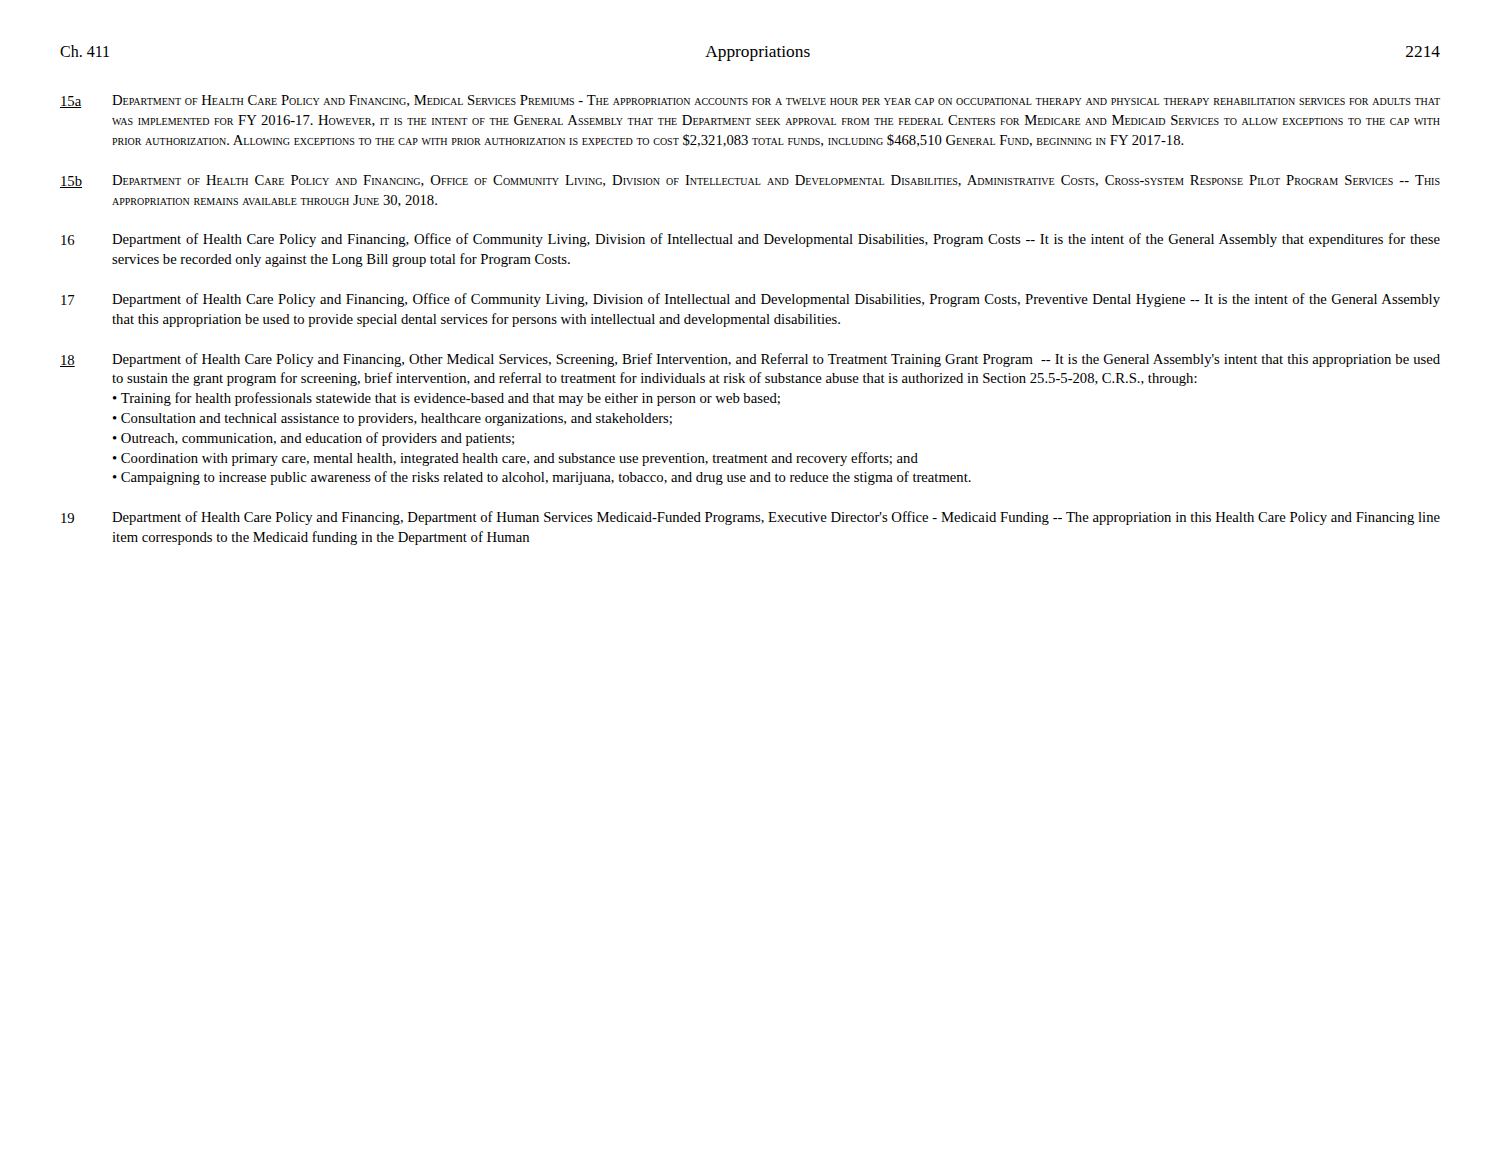Ch. 411
Appropriations
2214
15a
Department of Health Care Policy and Financing, Medical Services Premiums - The appropriation accounts for a twelve hour per year cap on occupational therapy and physical therapy rehabilitation services for adults that was implemented for FY 2016-17. However, it is the intent of the General Assembly that the Department seek approval from the federal Centers for Medicare and Medicaid Services to allow exceptions to the cap with prior authorization. Allowing exceptions to the cap with prior authorization is expected to cost $2,321,083 total funds, including $468,510 General Fund, beginning in FY 2017-18.
15b
Department of Health Care Policy and Financing, Office of Community Living, Division of Intellectual and Developmental Disabilities, Administrative Costs, Cross-system Response Pilot Program Services -- This appropriation remains available through June 30, 2018.
16
Department of Health Care Policy and Financing, Office of Community Living, Division of Intellectual and Developmental Disabilities, Program Costs -- It is the intent of the General Assembly that expenditures for these services be recorded only against the Long Bill group total for Program Costs.
17
Department of Health Care Policy and Financing, Office of Community Living, Division of Intellectual and Developmental Disabilities, Program Costs, Preventive Dental Hygiene -- It is the intent of the General Assembly that this appropriation be used to provide special dental services for persons with intellectual and developmental disabilities.
18
Department of Health Care Policy and Financing, Other Medical Services, Screening, Brief Intervention, and Referral to Treatment Training Grant Program -- It is the General Assembly's intent that this appropriation be used to sustain the grant program for screening, brief intervention, and referral to treatment for individuals at risk of substance abuse that is authorized in Section 25.5-5-208, C.R.S., through:
Training for health professionals statewide that is evidence-based and that may be either in person or web based;
Consultation and technical assistance to providers, healthcare organizations, and stakeholders;
Outreach, communication, and education of providers and patients;
Coordination with primary care, mental health, integrated health care, and substance use prevention, treatment and recovery efforts; and
Campaigning to increase public awareness of the risks related to alcohol, marijuana, tobacco, and drug use and to reduce the stigma of treatment.
19
Department of Health Care Policy and Financing, Department of Human Services Medicaid-Funded Programs, Executive Director's Office - Medicaid Funding -- The appropriation in this Health Care Policy and Financing line item corresponds to the Medicaid funding in the Department of Human